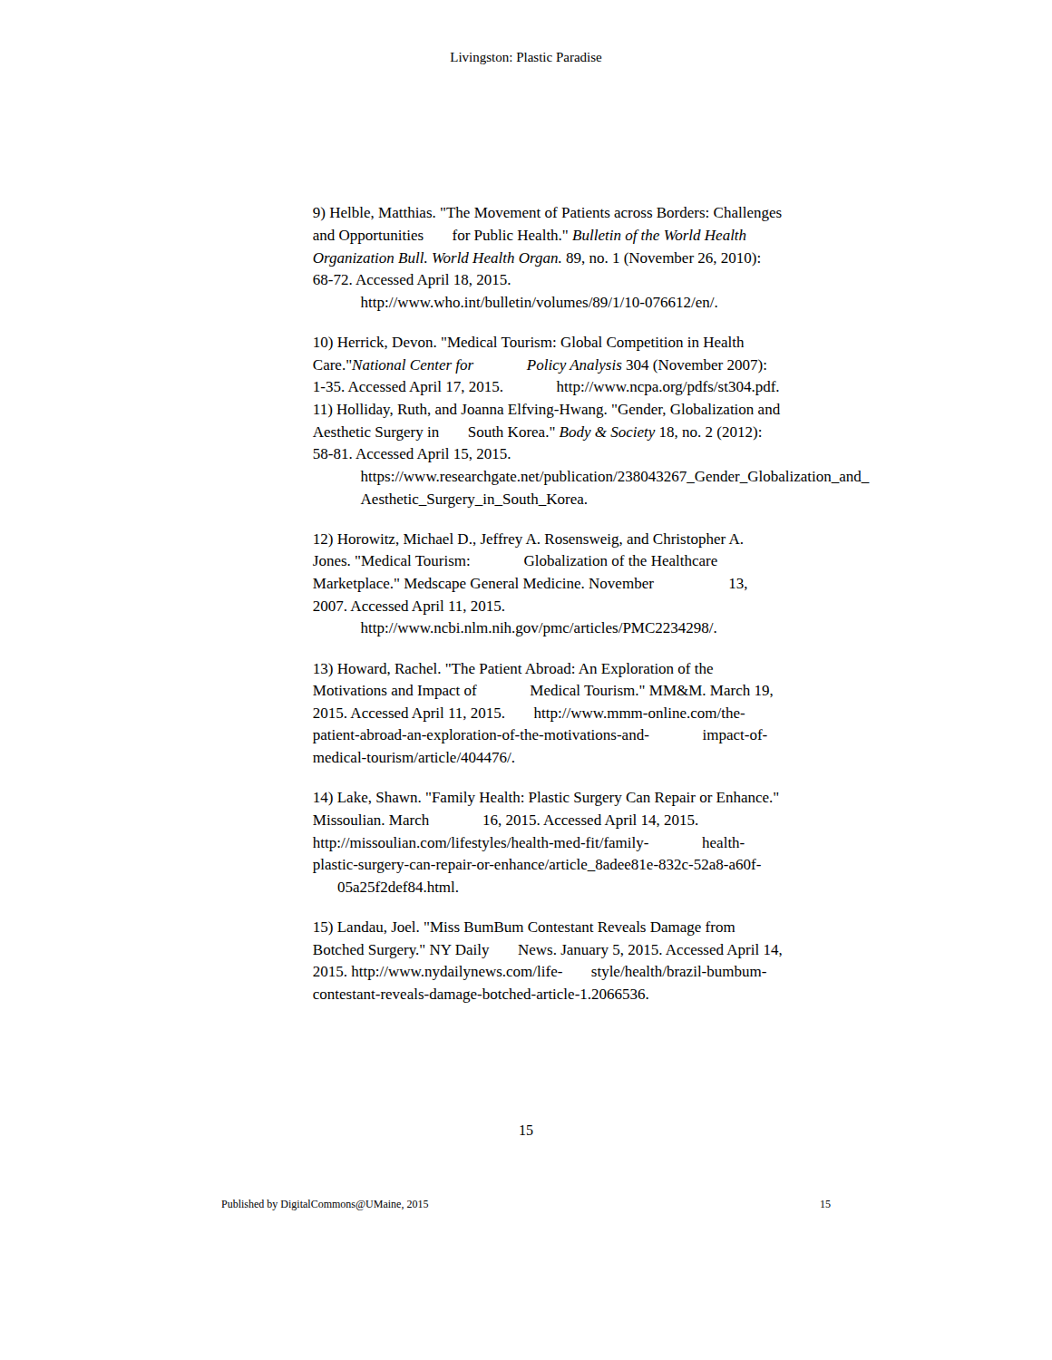Livingston: Plastic Paradise
9) Helble, Matthias. "The Movement of Patients across Borders: Challenges and Opportunities for Public Health." Bulletin of the World Health Organization Bull. World Health Organ. 89, no. 1 (November 26, 2010): 68-72. Accessed April 18, 2015. http://www.who.int/bulletin/volumes/89/1/10-076612/en/.
10) Herrick, Devon. "Medical Tourism: Global Competition in Health Care."National Center for Policy Analysis 304 (November 2007): 1-35. Accessed April 17, 2015. http://www.ncpa.org/pdfs/st304.pdf.
11) Holliday, Ruth, and Joanna Elfving-Hwang. "Gender, Globalization and Aesthetic Surgery in South Korea." Body & Society 18, no. 2 (2012): 58-81. Accessed April 15, 2015. https://www.researchgate.net/publication/238043267_Gender_Globalization_and_ Aesthetic_Surgery_in_South_Korea.
12) Horowitz, Michael D., Jeffrey A. Rosensweig, and Christopher A. Jones. "Medical Tourism: Globalization of the Healthcare Marketplace." Medscape General Medicine. November 13, 2007. Accessed April 11, 2015. http://www.ncbi.nlm.nih.gov/pmc/articles/PMC2234298/.
13) Howard, Rachel. "The Patient Abroad: An Exploration of the Motivations and Impact of Medical Tourism." MM&M. March 19, 2015. Accessed April 11, 2015. http://www.mmm-online.com/the-patient-abroad-an-exploration-of-the-motivations-and- impact-of-medical-tourism/article/404476/.
14) Lake, Shawn. "Family Health: Plastic Surgery Can Repair or Enhance." Missoulian. March 16, 2015. Accessed April 14, 2015. http://missoulian.com/lifestyles/health-med-fit/family- health-plastic-surgery-can-repair-or-enhance/article_8adee81e-832c-52a8-a60f- 05a25f2def84.html.
15) Landau, Joel. "Miss BumBum Contestant Reveals Damage from Botched Surgery." NY Daily News. January 5, 2015. Accessed April 14, 2015. http://www.nydailynews.com/life- style/health/brazil-bumbum-contestant-reveals-damage-botched-article-1.2066536.
15
Published by DigitalCommons@UMaine, 2015
15